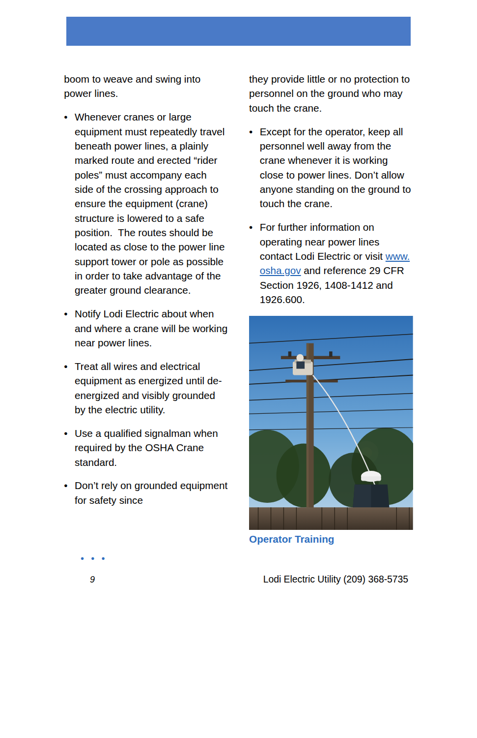boom to weave and swing into power lines.
Whenever cranes or large equipment must repeatedly travel beneath power lines, a plainly marked route and erected “rider poles” must accompany each side of the crossing approach to ensure the equipment (crane) structure is lowered to a safe position. The routes should be located as close to the power line support tower or pole as possible in order to take advantage of the greater ground clearance.
Notify Lodi Electric about when and where a crane will be working near power lines.
Treat all wires and electrical equipment as energized until de-energized and visibly grounded by the electric utility.
Use a qualified signalman when required by the OSHA Crane standard.
Don’t rely on grounded equipment for safety since
they provide little or no protection to personnel on the ground who may touch the crane.
Except for the operator, keep all personnel well away from the crane whenever it is working close to power lines. Don’t allow anyone standing on the ground to touch the crane.
For further information on operating near power lines contact Lodi Electric or visit www.osha.gov and reference 29 CFR Section 1926, 1408-1412 and 1926.600.
Operator Training
• • •
9
Lodi Electric Utility (209) 368-5735